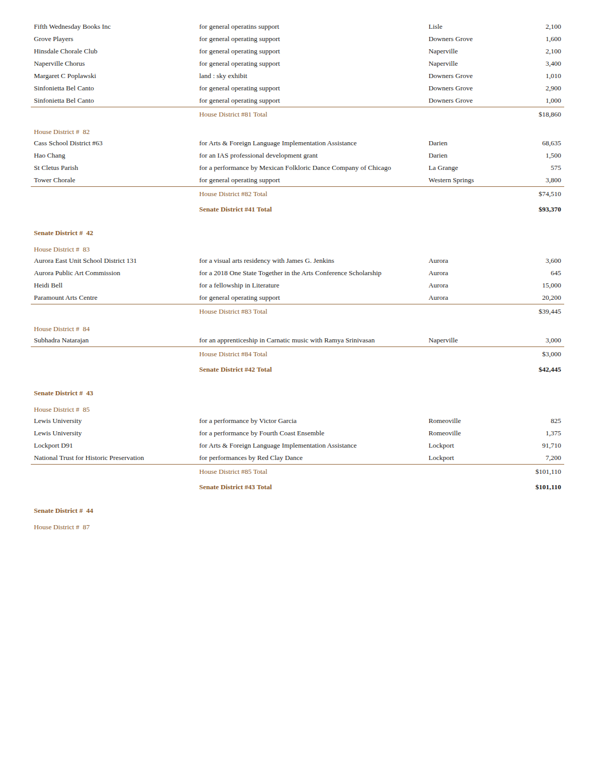| Fifth Wednesday Books Inc | for general operatins support | Lisle | 2,100 |
| Grove Players | for general operating support | Downers Grove | 1,600 |
| Hinsdale Chorale Club | for general operating support | Naperville | 2,100 |
| Naperville Chorus | for general operating support | Naperville | 3,400 |
| Margaret C Poplawski | land : sky exhibit | Downers Grove | 1,010 |
| Sinfonietta Bel Canto | for general operating support | Downers Grove | 2,900 |
| Sinfonietta Bel Canto | for general operating support | Downers Grove | 1,000 |
| | House District #81 Total | | $18,860 |
| House District # 82 |
| Cass School District #63 | for Arts & Foreign Language Implementation Assistance | Darien | 68,635 |
| Hao Chang | for an IAS professional development grant | Darien | 1,500 |
| St Cletus Parish | for a performance by Mexican Folkloric Dance Company of Chicago | La Grange | 575 |
| Tower Chorale | for general operating support | Western Springs | 3,800 |
| | House District #82 Total | | $74,510 |
| | Senate District #41 Total | | $93,370 |
| Senate District # 42 |
| House District # 83 |
| Aurora East Unit School District 131 | for a visual arts residency with James G. Jenkins | Aurora | 3,600 |
| Aurora Public Art Commission | for a 2018 One State Together in the Arts Conference Scholarship | Aurora | 645 |
| Heidi Bell | for a fellowship in Literature | Aurora | 15,000 |
| Paramount Arts Centre | for general operating support | Aurora | 20,200 |
| | House District #83 Total | | $39,445 |
| House District # 84 |
| Subhadra Natarajan | for an apprenticeship in Carnatic music with Ramya Srinivasan | Naperville | 3,000 |
| | House District #84 Total | | $3,000 |
| | Senate District #42 Total | | $42,445 |
| Senate District # 43 |
| House District # 85 |
| Lewis University | for a performance by Victor Garcia | Romeoville | 825 |
| Lewis University | for a performance by Fourth Coast Ensemble | Romeoville | 1,375 |
| Lockport D91 | for Arts & Foreign Language Implementation Assistance | Lockport | 91,710 |
| National Trust for Historic Preservation | for performances by Red Clay Dance | Lockport | 7,200 |
| | House District #85 Total | | $101,110 |
| | Senate District #43 Total | | $101,110 |
| Senate District # 44 |
| House District # 87 |